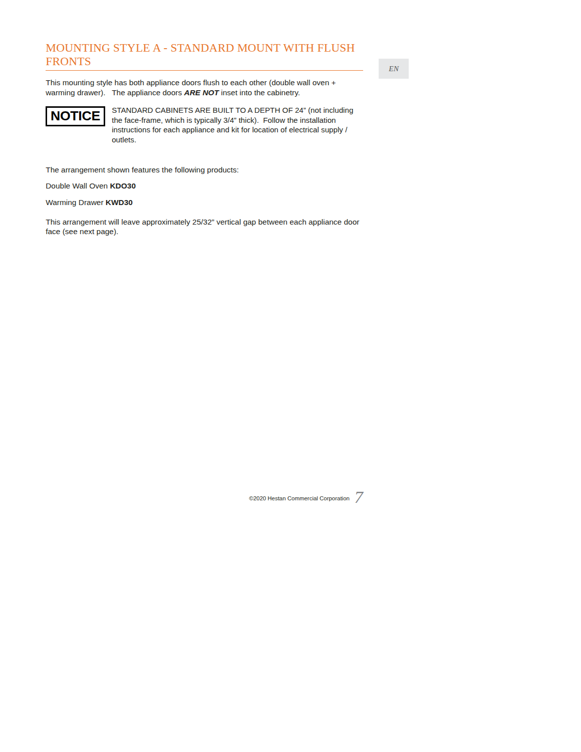EN
Mounting Style A - Standard Mount with Flush Fronts
This mounting style has both appliance doors flush to each other (double wall oven + warming drawer). The appliance doors ARE NOT inset into the cabinetry.
NOTICE
STANDARD CABINETS ARE BUILT TO A DEPTH OF 24” (not including the face-frame, which is typically 3/4” thick). Follow the installation instructions for each appliance and kit for location of electrical supply / outlets.
The arrangement shown features the following products:
Double Wall Oven KDO30
Warming Drawer KWD30
This arrangement will leave approximately 25/32” vertical gap between each appliance door face (see next page).
©2020 Hestan Commercial Corporation
7